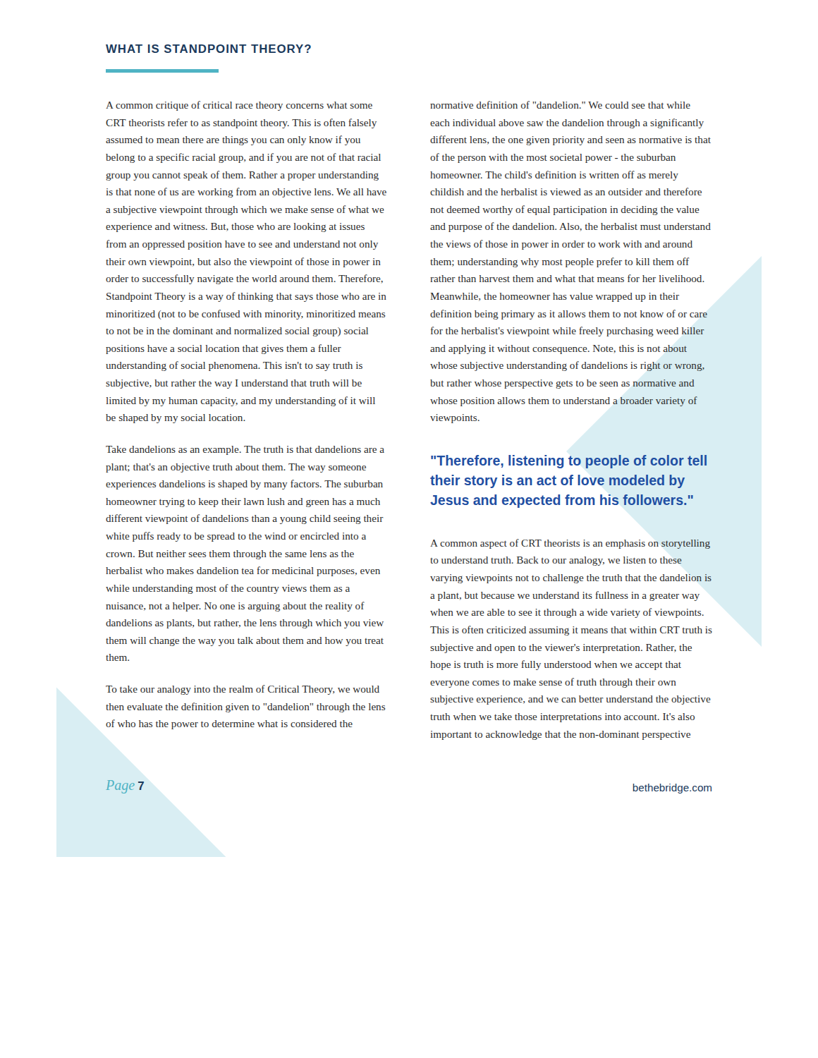What Is Standpoint Theory?
A common critique of critical race theory concerns what some CRT theorists refer to as standpoint theory. This is often falsely assumed to mean there are things you can only know if you belong to a specific racial group, and if you are not of that racial group you cannot speak of them. Rather a proper understanding is that none of us are working from an objective lens. We all have a subjective viewpoint through which we make sense of what we experience and witness. But, those who are looking at issues from an oppressed position have to see and understand not only their own viewpoint, but also the viewpoint of those in power in order to successfully navigate the world around them. Therefore, Standpoint Theory is a way of thinking that says those who are in minoritized (not to be confused with minority, minoritized means to not be in the dominant and normalized social group) social positions have a social location that gives them a fuller understanding of social phenomena. This isn't to say truth is subjective, but rather the way I understand that truth will be limited by my human capacity, and my understanding of it will be shaped by my social location.
Take dandelions as an example. The truth is that dandelions are a plant; that's an objective truth about them. The way someone experiences dandelions is shaped by many factors. The suburban homeowner trying to keep their lawn lush and green has a much different viewpoint of dandelions than a young child seeing their white puffs ready to be spread to the wind or encircled into a crown. But neither sees them through the same lens as the herbalist who makes dandelion tea for medicinal purposes, even while understanding most of the country views them as a nuisance, not a helper. No one is arguing about the reality of dandelions as plants, but rather, the lens through which you view them will change the way you talk about them and how you treat them.
To take our analogy into the realm of Critical Theory, we would then evaluate the definition given to "dandelion" through the lens of who has the power to determine what is considered the normative definition of "dandelion." We could see that while each individual above saw the dandelion through a significantly different lens, the one given priority and seen as normative is that of the person with the most societal power - the suburban homeowner. The child's definition is written off as merely childish and the herbalist is viewed as an outsider and therefore not deemed worthy of equal participation in deciding the value and purpose of the dandelion. Also, the herbalist must understand the views of those in power in order to work with and around them; understanding why most people prefer to kill them off rather than harvest them and what that means for her livelihood. Meanwhile, the homeowner has value wrapped up in their definition being primary as it allows them to not know of or care for the herbalist's viewpoint while freely purchasing weed killer and applying it without consequence. Note, this is not about whose subjective understanding of dandelions is right or wrong, but rather whose perspective gets to be seen as normative and whose position allows them to understand a broader variety of viewpoints.
"Therefore, listening to people of color tell their story is an act of love modeled by Jesus and expected from his followers."
A common aspect of CRT theorists is an emphasis on storytelling to understand truth. Back to our analogy, we listen to these varying viewpoints not to challenge the truth that the dandelion is a plant, but because we understand its fullness in a greater way when we are able to see it through a wide variety of viewpoints. This is often criticized assuming it means that within CRT truth is subjective and open to the viewer's interpretation. Rather, the hope is truth is more fully understood when we accept that everyone comes to make sense of truth through their own subjective experience, and we can better understand the objective truth when we take those interpretations into account. It's also important to acknowledge that the non-dominant perspective
Page 7
bethebridge.com